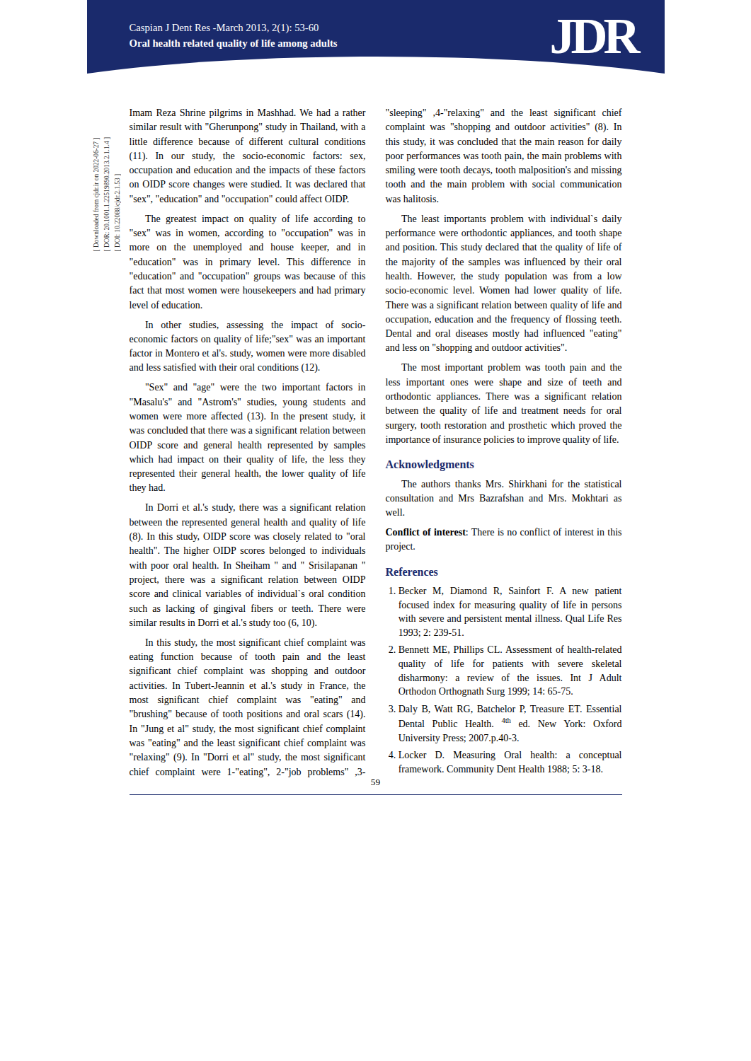Caspian J Dent Res -March 2013, 2(1): 53-60
Oral health related quality of life among adults
JDR
[ Downloaded from cjdr.ir on 2022-06-27 ]
[ DOR: 20.1001.1.22519890.2013.2.1.1.4 ]
[ DOI: 10.22088/cjdr.2.1.53 ]
Imam Reza Shrine pilgrims in Mashhad. We had a rather similar result with "Gherunpong" study in Thailand, with a little difference because of different cultural conditions (11). In our study, the socio-economic factors: sex, occupation and education and the impacts of these factors on OIDP score changes were studied. It was declared that "sex", "education" and "occupation" could affect OIDP.
The greatest impact on quality of life according to "sex" was in women, according to "occupation" was in more on the unemployed and house keeper, and in "education" was in primary level. This difference in "education" and "occupation" groups was because of this fact that most women were housekeepers and had primary level of education.
In other studies, assessing the impact of socio-economic factors on quality of life;"sex" was an important factor in Montero et al's. study, women were more disabled and less satisfied with their oral conditions (12).
"Sex" and "age" were the two important factors in "Masalu's" and "Astrom's" studies, young students and women were more affected (13). In the present study, it was concluded that there was a significant relation between OIDP score and general health represented by samples which had impact on their quality of life, the less they represented their general health, the lower quality of life they had.
In Dorri et al.'s study, there was a significant relation between the represented general health and quality of life (8). In this study, OIDP score was closely related to "oral health". The higher OIDP scores belonged to individuals with poor oral health. In Sheiham " and " Srisilapanan " project, there was a significant relation between OIDP score and clinical variables of individual`s oral condition such as lacking of gingival fibers or teeth. There were similar results in Dorri et al.'s study too (6, 10).
In this study, the most significant chief complaint was eating function because of tooth pain and the least significant chief complaint was shopping and outdoor activities. In Tubert-Jeannin et al.'s study in France, the most significant chief complaint was "eating" and "brushing" because of tooth positions and oral scars (14). In "Jung et al" study, the most significant chief complaint was "eating" and the least significant chief complaint was "relaxing" (9). In "Dorri et al" study, the most significant chief complaint were 1-"eating", 2-"job problems" ,3-"sleeping" ,4-"relaxing" and the least significant chief complaint was "shopping and outdoor activities" (8). In this study, it was concluded that the main reason for daily poor performances was tooth pain, the main problems with smiling were tooth decays, tooth malposition's and missing tooth and the main problem with social communication was halitosis.
The least importants problem with individual`s daily performance were orthodontic appliances, and tooth shape and position. This study declared that the quality of life of the majority of the samples was influenced by their oral health. However, the study population was from a low socio-economic level. Women had lower quality of life. There was a significant relation between quality of life and occupation, education and the frequency of flossing teeth. Dental and oral diseases mostly had influenced "eating" and less on "shopping and outdoor activities".
The most important problem was tooth pain and the less important ones were shape and size of teeth and orthodontic appliances. There was a significant relation between the quality of life and treatment needs for oral surgery, tooth restoration and prosthetic which proved the importance of insurance policies to improve quality of life.
Acknowledgments
The authors thanks Mrs. Shirkhani for the statistical consultation and Mrs Bazrafshan and Mrs. Mokhtari as well.
Conflict of interest: There is no conflict of interest in this project.
References
Becker M, Diamond R, Sainfort F. A new patient focused index for measuring quality of life in persons with severe and persistent mental illness. Qual Life Res 1993; 2: 239-51.
Bennett ME, Phillips CL. Assessment of health-related quality of life for patients with severe skeletal disharmony: a review of the issues. Int J Adult Orthodon Orthognath Surg 1999; 14: 65-75.
Daly B, Watt RG, Batchelor P, Treasure ET. Essential Dental Public Health. 4th ed. New York: Oxford University Press; 2007.p.40-3.
Locker D. Measuring Oral health: a conceptual framework. Community Dent Health 1988; 5: 3-18.
59